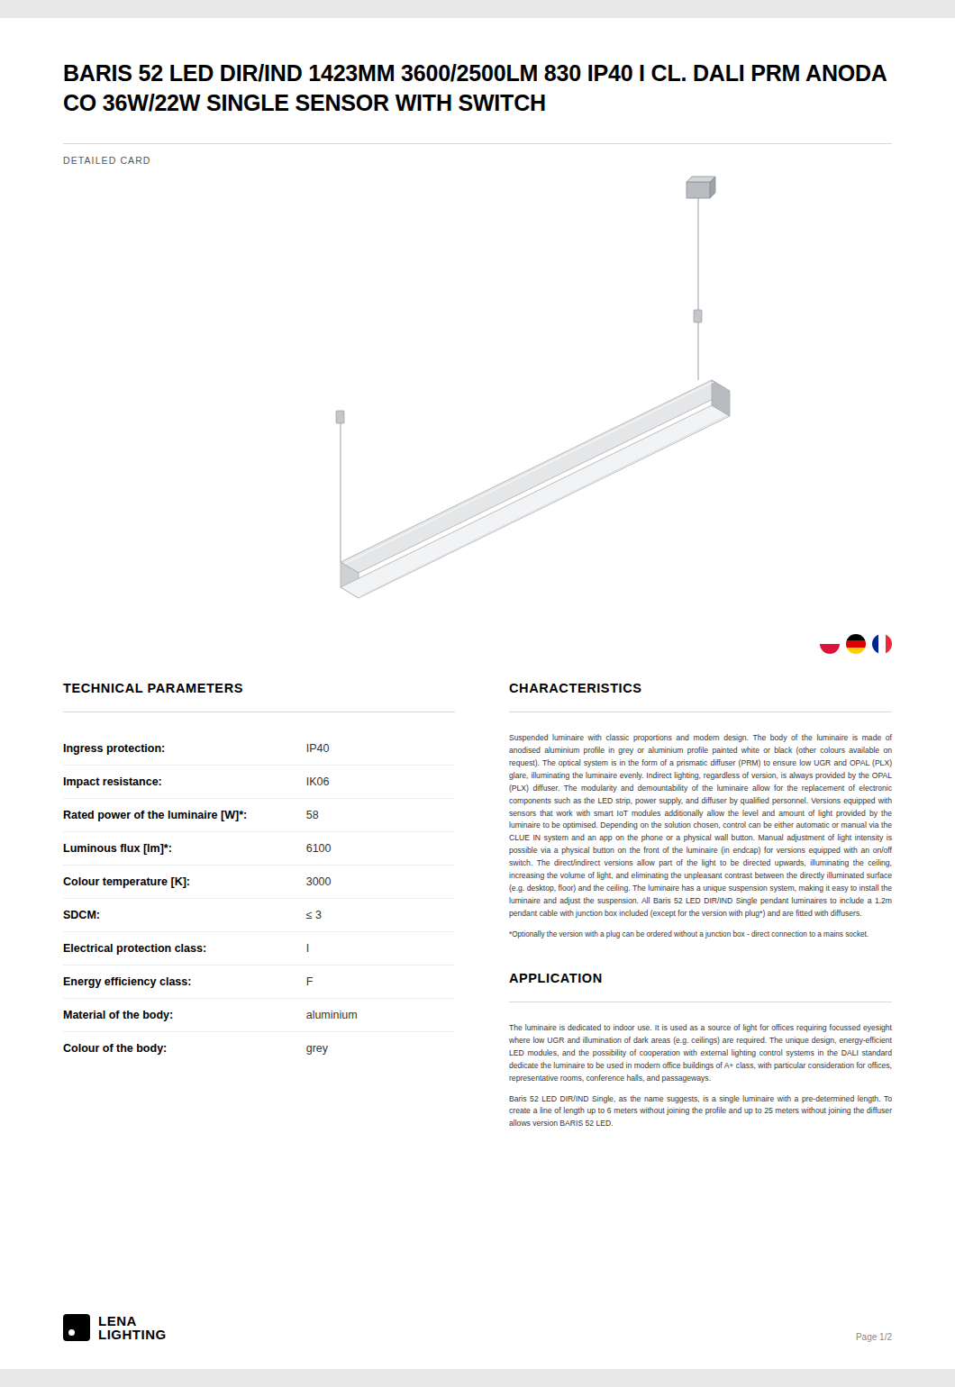BARIS 52 LED DIR/IND 1423MM 3600/2500LM 830 IP40 I CL. DALI PRM ANODA CO 36W/22W SINGLE SENSOR WITH SWITCH
DETAILED CARD
TECHNICAL PARAMETERS
| Ingress protection: | IP40 |
| Impact resistance: | IK06 |
| Rated power of the luminaire [W]*: | 58 |
| Luminous flux [lm]*: | 6100 |
| Colour temperature [K]: | 3000 |
| SDCM: | ≤ 3 |
| Electrical protection class: | I |
| Energy efficiency class: | F |
| Material of the body: | aluminium |
| Colour of the body: | grey |
CHARACTERISTICS
Suspended luminaire with classic proportions and modern design. The body of the luminaire is made of anodised aluminium profile in grey or aluminium profile painted white or black (other colours available on request). The optical system is in the form of a prismatic diffuser (PRM) to ensure low UGR and OPAL (PLX) glare, illuminating the luminaire evenly. Indirect lighting, regardless of version, is always provided by the OPAL (PLX) diffuser. The modularity and demountability of the luminaire allow for the replacement of electronic components such as the LED strip, power supply, and diffuser by qualified personnel. Versions equipped with sensors that work with smart IoT modules additionally allow the level and amount of light provided by the luminaire to be optimised. Depending on the solution chosen, control can be either automatic or manual via the CLUE IN system and an app on the phone or a physical wall button. Manual adjustment of light intensity is possible via a physical button on the front of the luminaire (in endcap) for versions equipped with an on/off switch. The direct/indirect versions allow part of the light to be directed upwards, illuminating the ceiling, increasing the volume of light, and eliminating the unpleasant contrast between the directly illuminated surface (e.g. desktop, floor) and the ceiling. The luminaire has a unique suspension system, making it easy to install the luminaire and adjust the suspension. All Baris 52 LED DIR/IND Single pendant luminaires to include a 1.2m pendant cable with junction box included (except for the version with plug*) and are fitted with diffusers.
*Optionally the version with a plug can be ordered without a junction box - direct connection to a mains socket.
APPLICATION
The luminaire is dedicated to indoor use. It is used as a source of light for offices requiring focussed eyesight where low UGR and illumination of dark areas (e.g. ceilings) are required. The unique design, energy-efficient LED modules, and the possibility of cooperation with external lighting control systems in the DALI standard dedicate the luminaire to be used in modern office buildings of A+ class, with particular consideration for offices, representative rooms, conference halls, and passageways.
Baris 52 LED DIR/IND Single, as the name suggests, is a single luminaire with a pre-determined length. To create a line of length up to 6 meters without joining the profile and up to 25 meters without joining the diffuser allows version BARIS 52 LED.
LENA LIGHTING
Page 1/2